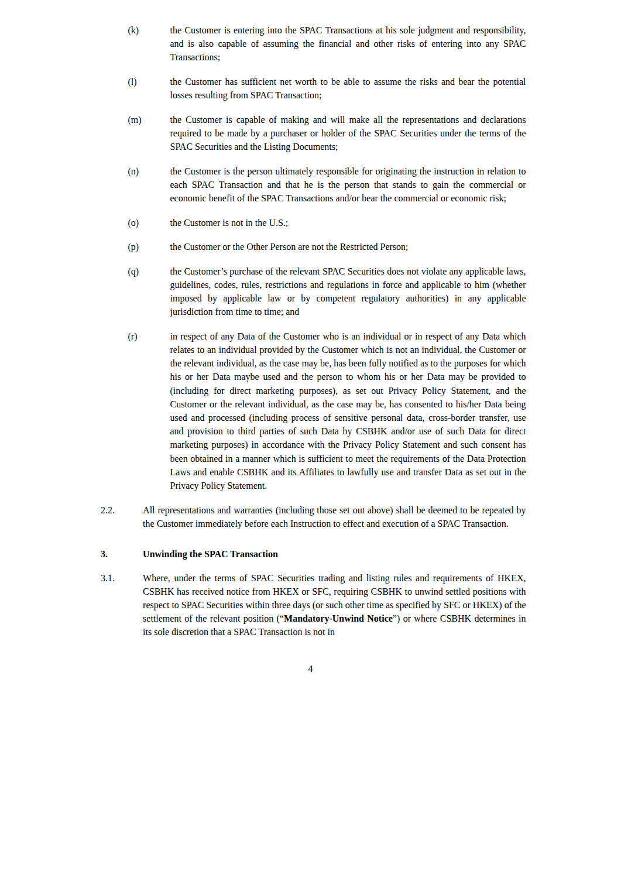(k) the Customer is entering into the SPAC Transactions at his sole judgment and responsibility, and is also capable of assuming the financial and other risks of entering into any SPAC Transactions;
(l) the Customer has sufficient net worth to be able to assume the risks and bear the potential losses resulting from SPAC Transaction;
(m) the Customer is capable of making and will make all the representations and declarations required to be made by a purchaser or holder of the SPAC Securities under the terms of the SPAC Securities and the Listing Documents;
(n) the Customer is the person ultimately responsible for originating the instruction in relation to each SPAC Transaction and that he is the person that stands to gain the commercial or economic benefit of the SPAC Transactions and/or bear the commercial or economic risk;
(o) the Customer is not in the U.S.;
(p) the Customer or the Other Person are not the Restricted Person;
(q) the Customer’s purchase of the relevant SPAC Securities does not violate any applicable laws, guidelines, codes, rules, restrictions and regulations in force and applicable to him (whether imposed by applicable law or by competent regulatory authorities) in any applicable jurisdiction from time to time; and
(r) in respect of any Data of the Customer who is an individual or in respect of any Data which relates to an individual provided by the Customer which is not an individual, the Customer or the relevant individual, as the case may be, has been fully notified as to the purposes for which his or her Data maybe used and the person to whom his or her Data may be provided to (including for direct marketing purposes), as set out Privacy Policy Statement, and the Customer or the relevant individual, as the case may be, has consented to his/her Data being used and processed (including process of sensitive personal data, cross-border transfer, use and provision to third parties of such Data by CSBHK and/or use of such Data for direct marketing purposes) in accordance with the Privacy Policy Statement and such consent has been obtained in a manner which is sufficient to meet the requirements of the Data Protection Laws and enable CSBHK and its Affiliates to lawfully use and transfer Data as set out in the Privacy Policy Statement.
2.2. All representations and warranties (including those set out above) shall be deemed to be repeated by the Customer immediately before each Instruction to effect and execution of a SPAC Transaction.
3. Unwinding the SPAC Transaction
3.1. Where, under the terms of SPAC Securities trading and listing rules and requirements of HKEX, CSBHK has received notice from HKEX or SFC, requiring CSBHK to unwind settled positions with respect to SPAC Securities within three days (or such other time as specified by SFC or HKEX) of the settlement of the relevant position (“Mandatory-Unwind Notice”) or where CSBHK determines in its sole discretion that a SPAC Transaction is not in
4